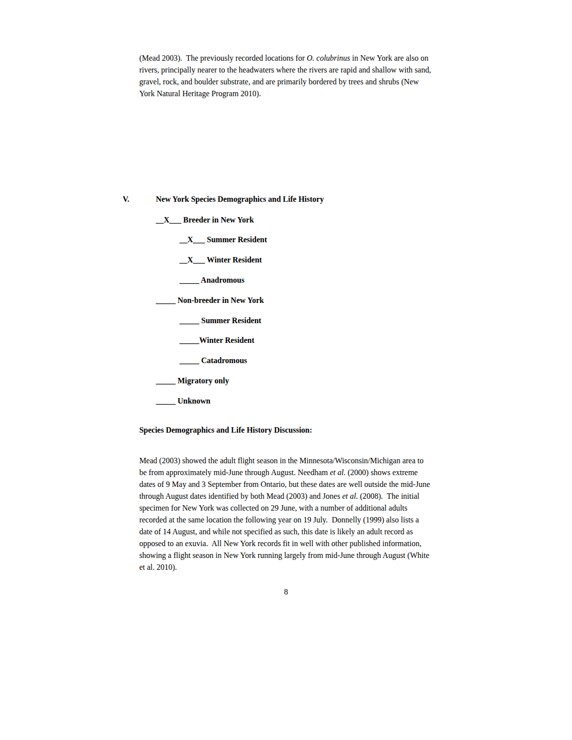(Mead 2003). The previously recorded locations for O. colubrinus in New York are also on rivers, principally nearer to the headwaters where the rivers are rapid and shallow with sand, gravel, rock, and boulder substrate, and are primarily bordered by trees and shrubs (New York Natural Heritage Program 2010).
V. New York Species Demographics and Life History
__X___ Breeder in New York
__X___ Summer Resident
__X___ Winter Resident
_____ Anadromous
_____ Non-breeder in New York
_____ Summer Resident
_____Winter Resident
_____ Catadromous
_____ Migratory only
_____ Unknown
Species Demographics and Life History Discussion:
Mead (2003) showed the adult flight season in the Minnesota/Wisconsin/Michigan area to be from approximately mid-June through August. Needham et al. (2000) shows extreme dates of 9 May and 3 September from Ontario, but these dates are well outside the mid-June through August dates identified by both Mead (2003) and Jones et al. (2008). The initial specimen for New York was collected on 29 June, with a number of additional adults recorded at the same location the following year on 19 July. Donnelly (1999) also lists a date of 14 August, and while not specified as such, this date is likely an adult record as opposed to an exuvia. All New York records fit in well with other published information, showing a flight season in New York running largely from mid-June through August (White et al. 2010).
8